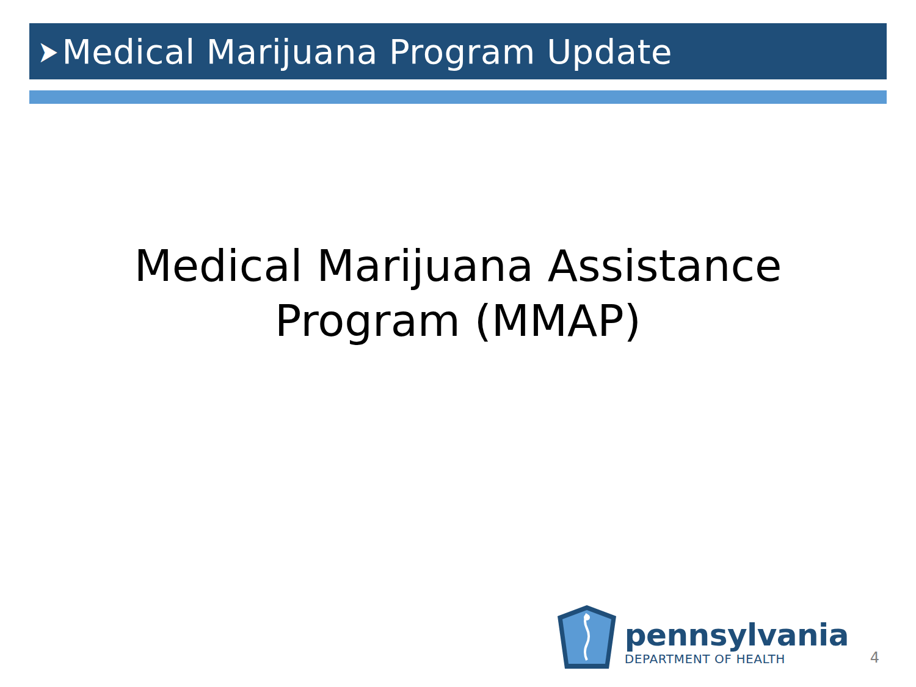➤
Medical Marijuana Program Update
Medical Marijuana Assistance
Program (MMAP)
pennsylvania DEPARTMENT OF HEALTH
4